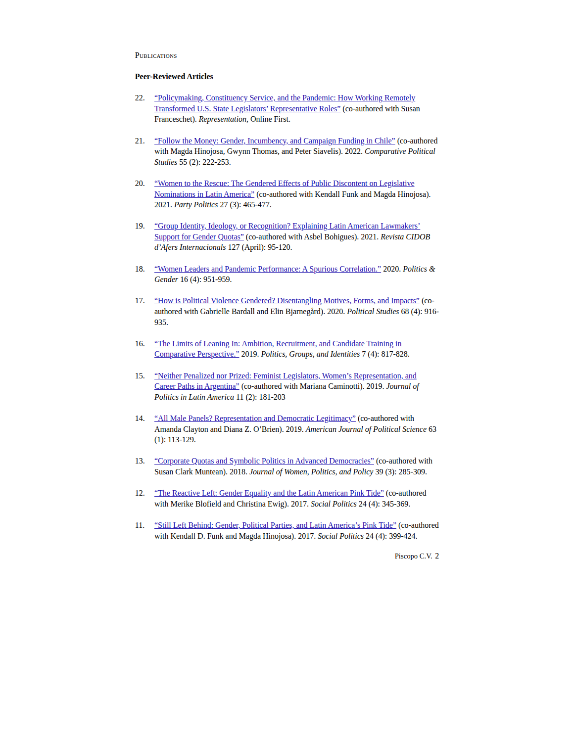Publications
Peer-Reviewed Articles
22. “Policymaking, Constituency Service, and the Pandemic: How Working Remotely Transformed U.S. State Legislators’ Representative Roles” (co-authored with Susan Franceschet). Representation, Online First.
21. “Follow the Money: Gender, Incumbency, and Campaign Funding in Chile” (co-authored with Magda Hinojosa, Gwynn Thomas, and Peter Siavelis). 2022. Comparative Political Studies 55 (2): 222-253.
20. “Women to the Rescue: The Gendered Effects of Public Discontent on Legislative Nominations in Latin America” (co-authored with Kendall Funk and Magda Hinojosa). 2021. Party Politics 27 (3): 465-477.
19. “Group Identity, Ideology, or Recognition? Explaining Latin American Lawmakers’ Support for Gender Quotas” (co-authored with Asbel Bohigues). 2021. Revista CIDOB d’Afers Internacionals 127 (April): 95-120.
18. “Women Leaders and Pandemic Performance: A Spurious Correlation.” 2020. Politics & Gender 16 (4): 951-959.
17. “How is Political Violence Gendered? Disentangling Motives, Forms, and Impacts” (co-authored with Gabrielle Bardall and Elin Bjarnegård). 2020. Political Studies 68 (4): 916-935.
16. “The Limits of Leaning In: Ambition, Recruitment, and Candidate Training in Comparative Perspective.” 2019. Politics, Groups, and Identities 7 (4): 817-828.
15. “Neither Penalized nor Prized: Feminist Legislators, Women’s Representation, and Career Paths in Argentina” (co-authored with Mariana Caminotti). 2019. Journal of Politics in Latin America 11 (2): 181-203
14. “All Male Panels? Representation and Democratic Legitimacy” (co-authored with Amanda Clayton and Diana Z. O’Brien). 2019. American Journal of Political Science 63 (1): 113-129.
13. “Corporate Quotas and Symbolic Politics in Advanced Democracies” (co-authored with Susan Clark Muntean). 2018. Journal of Women, Politics, and Policy 39 (3): 285-309.
12. “The Reactive Left: Gender Equality and the Latin American Pink Tide” (co-authored with Merike Blofield and Christina Ewig). 2017. Social Politics 24 (4): 345-369.
11. “Still Left Behind: Gender, Political Parties, and Latin America’s Pink Tide” (co-authored with Kendall D. Funk and Magda Hinojosa). 2017. Social Politics 24 (4): 399-424.
Piscopo C.V.2